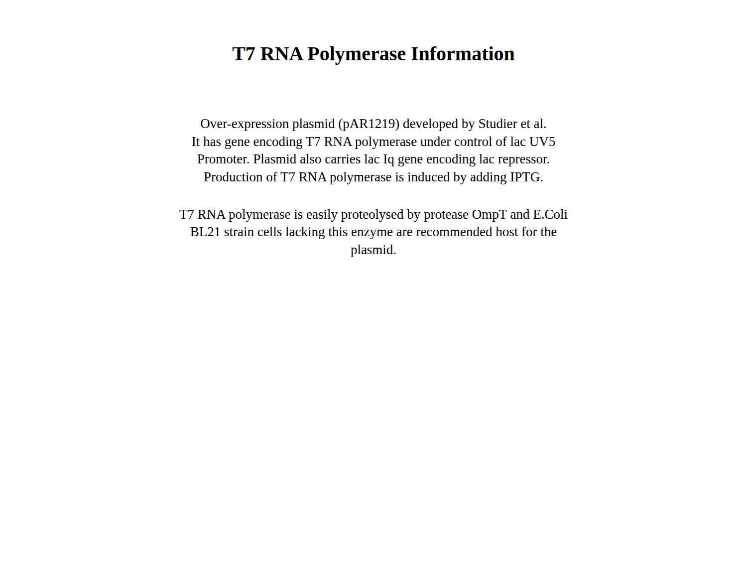T7 RNA Polymerase Information
Over-expression plasmid (pAR1219) developed by Studier et al.
It has gene encoding T7 RNA polymerase under control of lac UV5 Promoter. Plasmid also carries lac Iq gene encoding lac repressor. Production of T7 RNA polymerase is induced by adding IPTG.
T7 RNA polymerase is easily proteolysed by protease OmpT and E.Coli BL21 strain cells lacking this enzyme are recommended host for the plasmid.